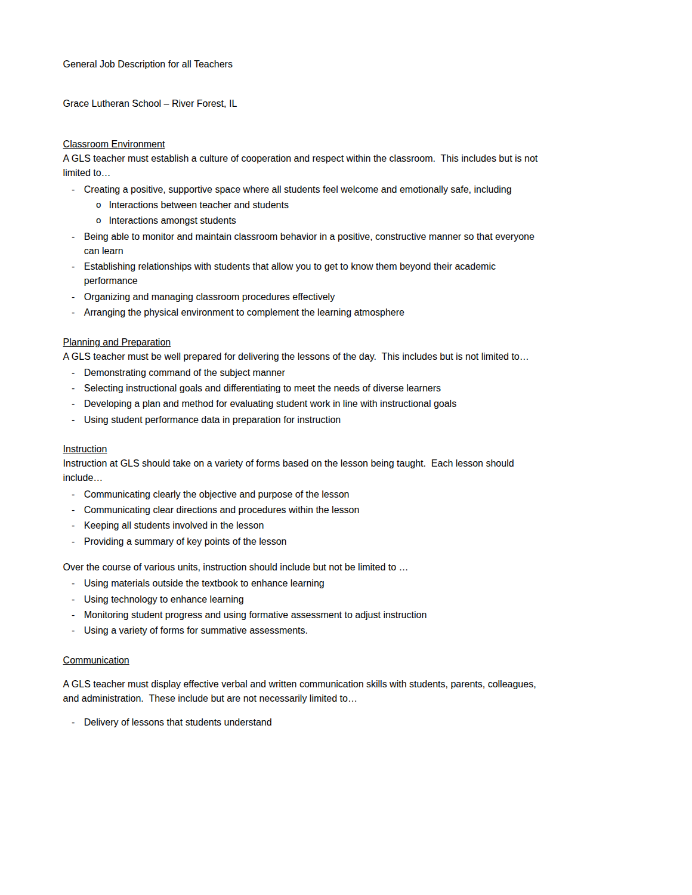General Job Description for all Teachers
Grace Lutheran School – River Forest, IL
Classroom Environment
A GLS teacher must establish a culture of cooperation and respect within the classroom. This includes but is not limited to…
Creating a positive, supportive space where all students feel welcome and emotionally safe, including
Interactions between teacher and students
Interactions amongst students
Being able to monitor and maintain classroom behavior in a positive, constructive manner so that everyone can learn
Establishing relationships with students that allow you to get to know them beyond their academic performance
Organizing and managing classroom procedures effectively
Arranging the physical environment to complement the learning atmosphere
Planning and Preparation
A GLS teacher must be well prepared for delivering the lessons of the day. This includes but is not limited to…
Demonstrating command of the subject manner
Selecting instructional goals and differentiating to meet the needs of diverse learners
Developing a plan and method for evaluating student work in line with instructional goals
Using student performance data in preparation for instruction
Instruction
Instruction at GLS should take on a variety of forms based on the lesson being taught. Each lesson should include…
Communicating clearly the objective and purpose of the lesson
Communicating clear directions and procedures within the lesson
Keeping all students involved in the lesson
Providing a summary of key points of the lesson
Over the course of various units, instruction should include but not be limited to …
Using materials outside the textbook to enhance learning
Using technology to enhance learning
Monitoring student progress and using formative assessment to adjust instruction
Using a variety of forms for summative assessments.
Communication
A GLS teacher must display effective verbal and written communication skills with students, parents, colleagues, and administration. These include but are not necessarily limited to…
Delivery of lessons that students understand